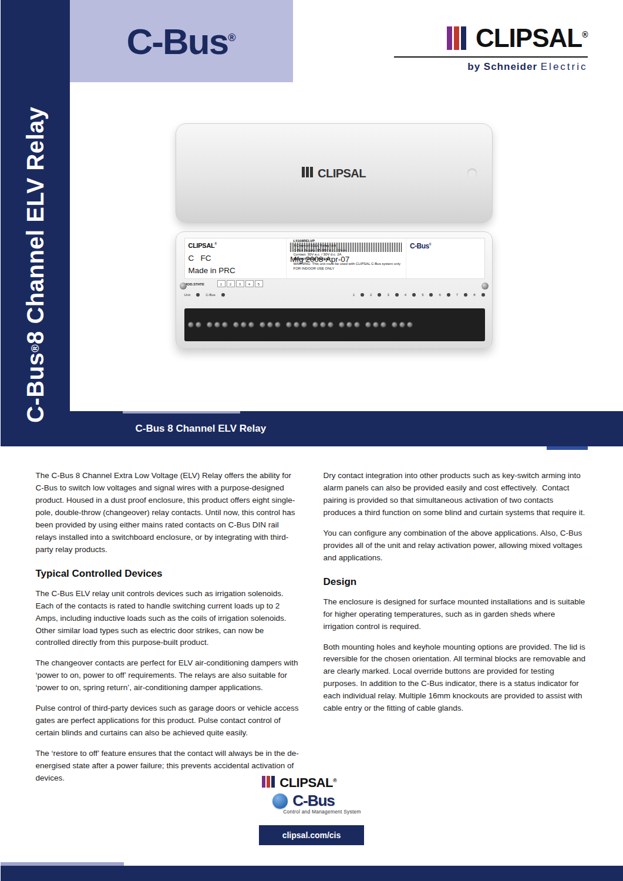C-Bus® 8 Channel ELV Relay
C-Bus®
CLIPSAL®
by Schneider Electric
CLIPSAL
CLIPSAL®
C FC
Made in PRC
1038938
Mfg 2008-Apr-07
C-Bus®
L5108RELVP
8 Channel SELV Relay Unit
C-Bus Supply: 15-36V d.c., 32mA
Contact: 30V a.c. / 30V d.c. 2A
REGISTERED PATENT
WARNING: This unit must be used with CLIPSAL C-Bus system only
FOR INDOOR USE ONLY
MOD.STATE
1
2
3
4
5
Unit C-Bus 1 2 3 4 5 6 7 8
C-Bus 8 Channel ELV Relay
The C-Bus 8 Channel Extra Low Voltage (ELV) Relay offers the ability for C-Bus to switch low voltages and signal wires with a purpose-designed product. Housed in a dust proof enclosure, this product offers eight single-pole, double-throw (changeover) relay contacts. Until now, this control has been provided by using either mains rated contacts on C-Bus DIN rail relays installed into a switchboard enclosure, or by integrating with third-party relay products.
Typical Controlled Devices
The C-Bus ELV relay unit controls devices such as irrigation solenoids. Each of the contacts is rated to handle switching current loads up to 2 Amps, including inductive loads such as the coils of irrigation solenoids. Other similar load types such as electric door strikes, can now be controlled directly from this purpose-built product.
The changeover contacts are perfect for ELV air-conditioning dampers with ‘power to on, power to off’ requirements. The relays are also suitable for ‘power to on, spring return’, air-conditioning damper applications.
Pulse control of third-party devices such as garage doors or vehicle access gates are perfect applications for this product. Pulse contact control of certain blinds and curtains can also be achieved quite easily.
The ‘restore to off’ feature ensures that the contact will always be in the de-energised state after a power failure; this prevents accidental activation of devices.
Dry contact integration into other products such as key-switch arming into alarm panels can also be provided easily and cost effectively. Contact pairing is provided so that simultaneous activation of two contacts produces a third function on some blind and curtain systems that require it.
You can configure any combination of the above applications. Also, C-Bus provides all of the unit and relay activation power, allowing mixed voltages and applications.
Design
The enclosure is designed for surface mounted installations and is suitable for higher operating temperatures, such as in garden sheds where irrigation control is required.
Both mounting holes and keyhole mounting options are provided. The lid is reversible for the chosen orientation. All terminal blocks are removable and are clearly marked. Local override buttons are provided for testing purposes. In addition to the C-Bus indicator, there is a status indicator for each individual relay. Multiple 16mm knockouts are provided to assist with cable entry or the fitting of cable glands.
CLIPSAL®
C-Bus
Control and Management System
clipsal.com/cis